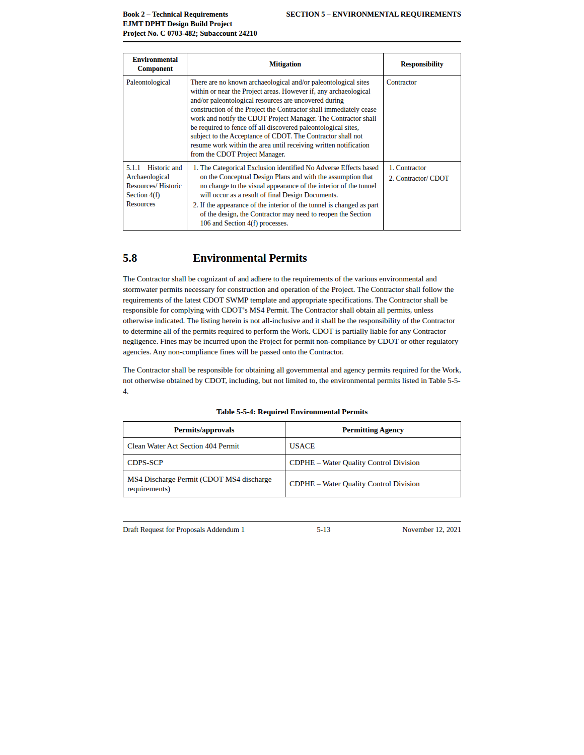Book 2 – Technical Requirements
EJMT DPHT Design Build Project
Project No. C 0703-482; Subaccount 24210
SECTION 5 – ENVIRONMENTAL REQUIREMENTS
| Environmental Component | Mitigation | Responsibility |
| --- | --- | --- |
| Paleontological | There are no known archaeological and/or paleontological sites within or near the Project areas. However if, any archaeological and/or paleontological resources are uncovered during construction of the Project the Contractor shall immediately cease work and notify the CDOT Project Manager. The Contractor shall be required to fence off all discovered paleontological sites, subject to the Acceptance of CDOT. The Contractor shall not resume work within the area until receiving written notification from the CDOT Project Manager. | Contractor |
| 5.1.1 Historic and Archaeological Resources/ Historic Section 4(f) Resources | The Categorical Exclusion identified No Adverse Effects based on the Conceptual Design Plans and with the assumption that no change to the visual appearance of the interior of the tunnel will occur as a result of final Design Documents. If the appearance of the interior of the tunnel is changed as part of the design, the Contractor may need to reopen the Section 106 and Section 4(f) processes. | Contractor Contractor/ CDOT |
5.8 Environmental Permits
The Contractor shall be cognizant of and adhere to the requirements of the various environmental and stormwater permits necessary for construction and operation of the Project. The Contractor shall follow the requirements of the latest CDOT SWMP template and appropriate specifications. The Contractor shall be responsible for complying with CDOT’s MS4 Permit. The Contractor shall obtain all permits, unless otherwise indicated. The listing herein is not all-inclusive and it shall be the responsibility of the Contractor to determine all of the permits required to perform the Work. CDOT is partially liable for any Contractor negligence. Fines may be incurred upon the Project for permit non-compliance by CDOT or other regulatory agencies. Any non-compliance fines will be passed onto the Contractor.
The Contractor shall be responsible for obtaining all governmental and agency permits required for the Work, not otherwise obtained by CDOT, including, but not limited to, the environmental permits listed in Table 5-5-4.
Table 5-5-4: Required Environmental Permits
| Permits/approvals | Permitting Agency |
| --- | --- |
| Clean Water Act Section 404 Permit | USACE |
| CDPS-SCP | CDPHE – Water Quality Control Division |
| MS4 Discharge Permit (CDOT MS4 discharge requirements) | CDPHE – Water Quality Control Division |
Draft Request for Proposals Addendum 1
5-13
November 12, 2021